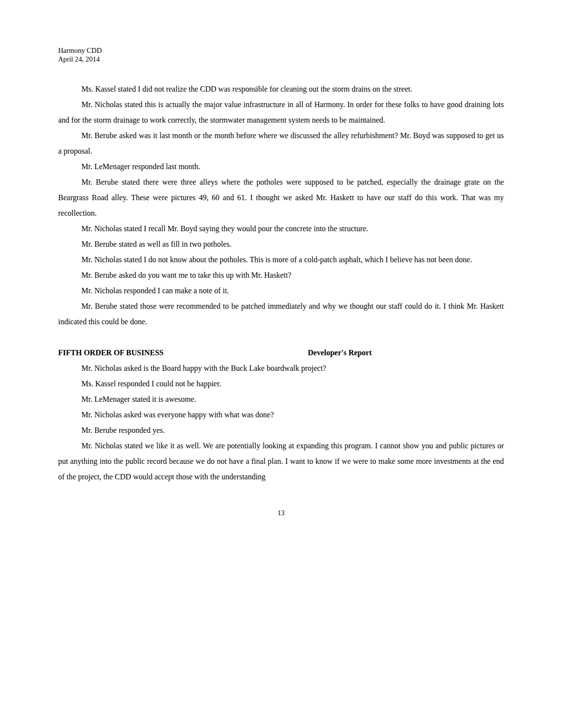Harmony CDD
April 24, 2014
Ms. Kassel stated I did not realize the CDD was responsible for cleaning out the storm drains on the street.
Mr. Nicholas stated this is actually the major value infrastructure in all of Harmony. In order for these folks to have good draining lots and for the storm drainage to work correctly, the stormwater management system needs to be maintained.
Mr. Berube asked was it last month or the month before where we discussed the alley refurbishment? Mr. Boyd was supposed to get us a proposal.
Mr. LeMenager responded last month.
Mr. Berube stated there were three alleys where the potholes were supposed to be patched, especially the drainage grate on the Beargrass Road alley. These were pictures 49, 60 and 61. I thought we asked Mr. Haskett to have our staff do this work. That was my recollection.
Mr. Nicholas stated I recall Mr. Boyd saying they would pour the concrete into the structure.
Mr. Berube stated as well as fill in two potholes.
Mr. Nicholas stated I do not know about the potholes. This is more of a cold-patch asphalt, which I believe has not been done.
Mr. Berube asked do you want me to take this up with Mr. Haskett?
Mr. Nicholas responded I can make a note of it.
Mr. Berube stated those were recommended to be patched immediately and why we thought our staff could do it. I think Mr. Haskett indicated this could be done.
FIFTH ORDER OF BUSINESS Developer's Report
Mr. Nicholas asked is the Board happy with the Buck Lake boardwalk project?
Ms. Kassel responded I could not be happier.
Mr. LeMenager stated it is awesome.
Mr. Nicholas asked was everyone happy with what was done?
Mr. Berube responded yes.
Mr. Nicholas stated we like it as well. We are potentially looking at expanding this program. I cannot show you and public pictures or put anything into the public record because we do not have a final plan. I want to know if we were to make some more investments at the end of the project, the CDD would accept those with the understanding
13